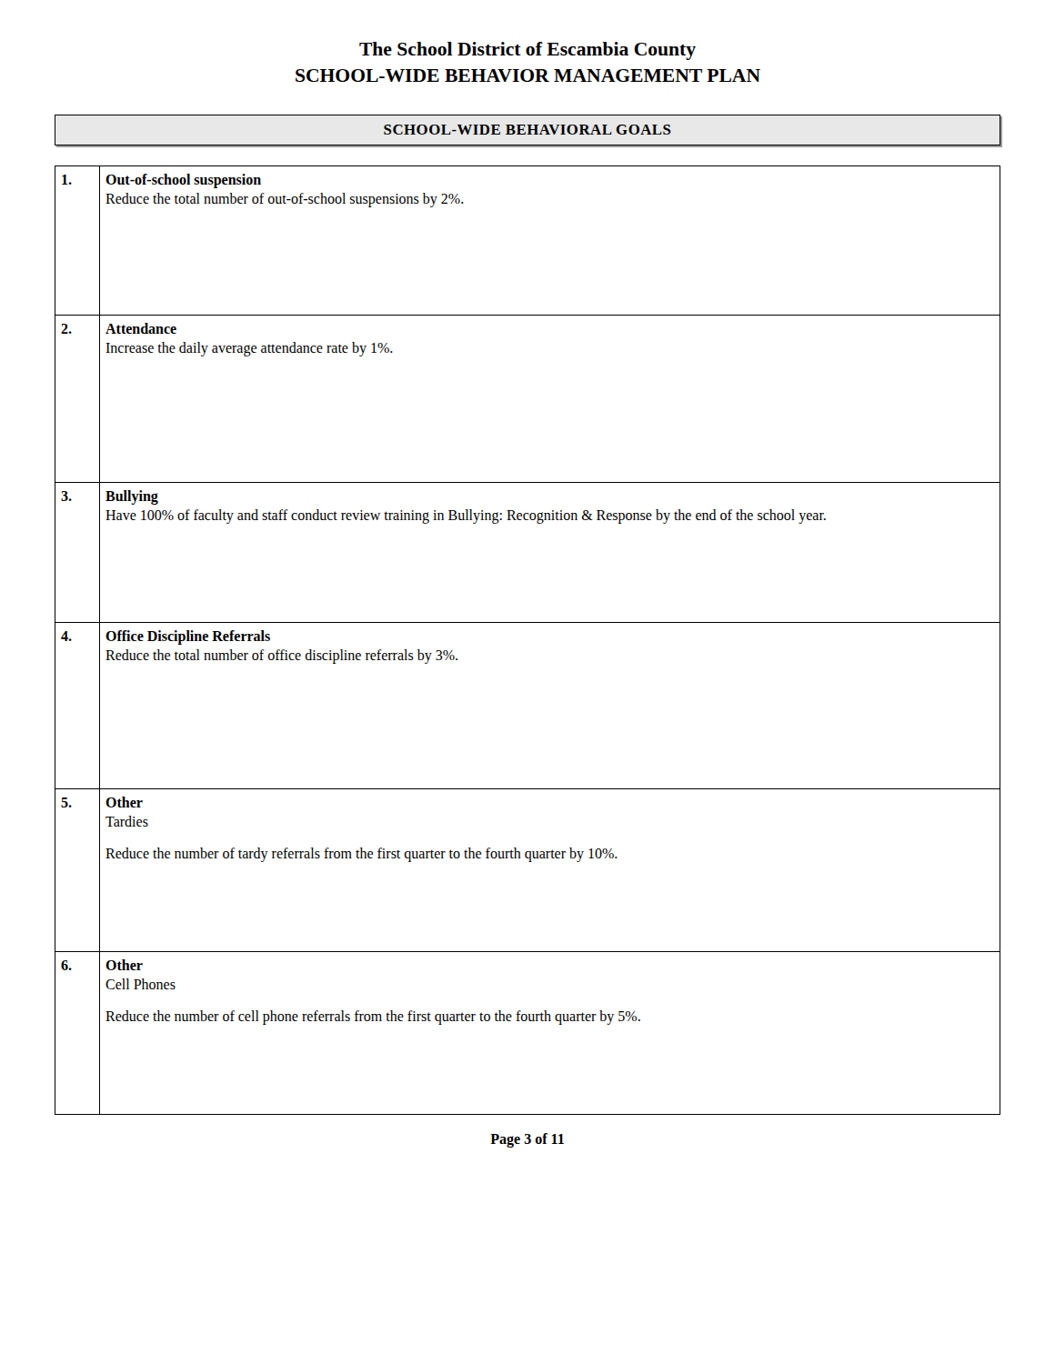The School District of Escambia County
SCHOOL-WIDE BEHAVIOR MANAGEMENT PLAN
SCHOOL-WIDE BEHAVIORAL GOALS
| 1. | Out-of-school suspension Reduce the total number of out-of-school suspensions by 2%. |
| 2. | Attendance Increase the daily average attendance rate by 1%. |
| 3. | Bullying Have 100% of faculty and staff conduct review training in Bullying: Recognition & Response by the end of the school year. |
| 4. | Office Discipline Referrals Reduce the total number of office discipline referrals by 3%. |
| 5. | Other Tardies Reduce the number of tardy referrals from the first quarter to the fourth quarter by 10%. |
| 6. | Other Cell Phones Reduce the number of cell phone referrals from the first quarter to the fourth quarter by 5%. |
Page 3 of 11